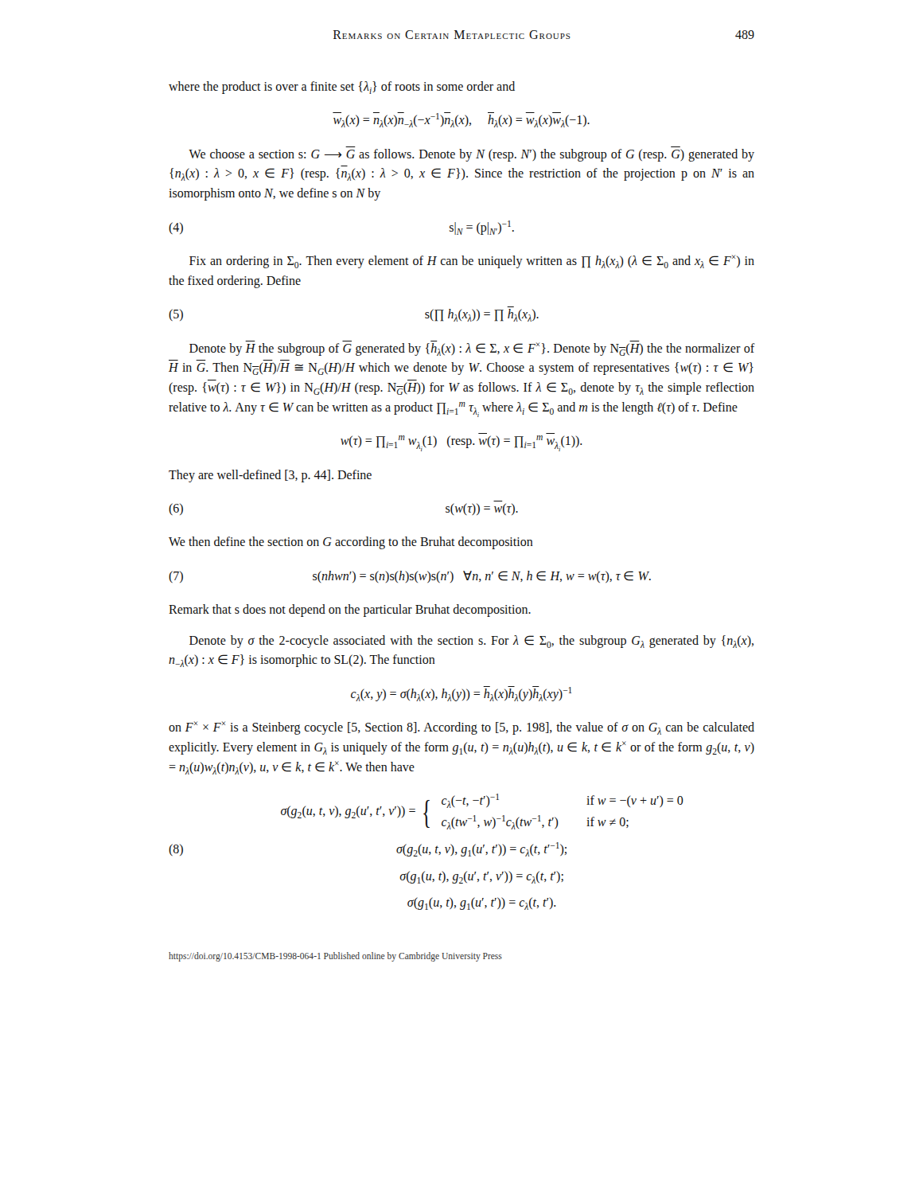Remarks on Certain Metaplectic Groups 489
where the product is over a finite set {λi} of roots in some order and
wλ(x) = nλ(x)n−λ(−x−1)nλ(x), hλ(x) = wλ(x)wλ(−1).
We choose a section s: G ⟶ G as follows. Denote by N (resp. N′) the subgroup of G (resp. G) generated by {nλ(x) : λ > 0, x ∈ F} (resp. {nλ(x) : λ > 0, x ∈ F}). Since the restriction of the projection p on N′ is an isomorphism onto N, we define s on N by
(4) s|N = (p|N′)−1.
Fix an ordering in Σ0. Then every element of H can be uniquely written as ∏ hλ(xλ) (λ ∈ Σ0 and xλ ∈ F×) in the fixed ordering. Define
(5) s(∏ hλ(xλ)) = ∏ hλ(xλ).
Denote by H the subgroup of G generated by {hλ(x) : λ ∈ Σ, x ∈ F×}. Denote by NG(H) the the normalizer of H in G. Then NG(H)/H ≅ NG(H)/H which we denote by W. Choose a system of representatives {w(τ) : τ ∈ W} (resp. {w(τ) : τ ∈ W}) in NG(H)/H (resp. NG(H)) for W as follows. If λ ∈ Σ0, denote by τλ the simple reflection relative to λ. Any τ ∈ W can be written as a product ∏i=1m τλi where λi ∈ Σ0 and m is the length ℓ(τ) of τ. Define
w(τ) = ∏i=1m wλi(1) (resp. w(τ) = ∏i=1m wλi(1)).
They are well-defined [3, p. 44]. Define
(6) s(w(τ)) = w(τ).
We then define the section on G according to the Bruhat decomposition
(7) s(nhwn′) = s(n)s(h)s(w)s(n′) ∀n, n′ ∈ N, h ∈ H, w = w(τ), τ ∈ W.
Remark that s does not depend on the particular Bruhat decomposition.
Denote by σ the 2-cocycle associated with the section s. For λ ∈ Σ0, the subgroup Gλ generated by {nλ(x), n−λ(x) : x ∈ F} is isomorphic to SL(2). The function
cλ(x, y) = σ(hλ(x), hλ(y)) = hλ(x)hλ(y)hλ(xy)−1
on F× × F× is a Steinberg cocycle [5, Section 8]. According to [5, p. 198], the value of σ on Gλ can be calculated explicitly. Every element in Gλ is uniquely of the form g1(u, t) = nλ(u)hλ(t), u ∈ k, t ∈ k× or of the form g2(u, t, v) = nλ(u)wλ(t)nλ(v), u, v ∈ k, t ∈ k×. We then have
σ(g2(u, t, v), g2(u′, t′, v′)) = { cλ(−t, −t′)−1 if w = −(v + u′) = 0 cλ(tw−1, w)−1cλ(tw−1, t′) if w ≠ 0; (8) σ(g2(u, t, v), g1(u′, t′)) = cλ(t, t′−1); σ(g1(u, t), g2(u′, t′, v′)) = cλ(t, t′); σ(g1(u, t), g1(u′, t′)) = cλ(t, t′).
https://doi.org/10.4153/CMB-1998-064-1 Published online by Cambridge University Press